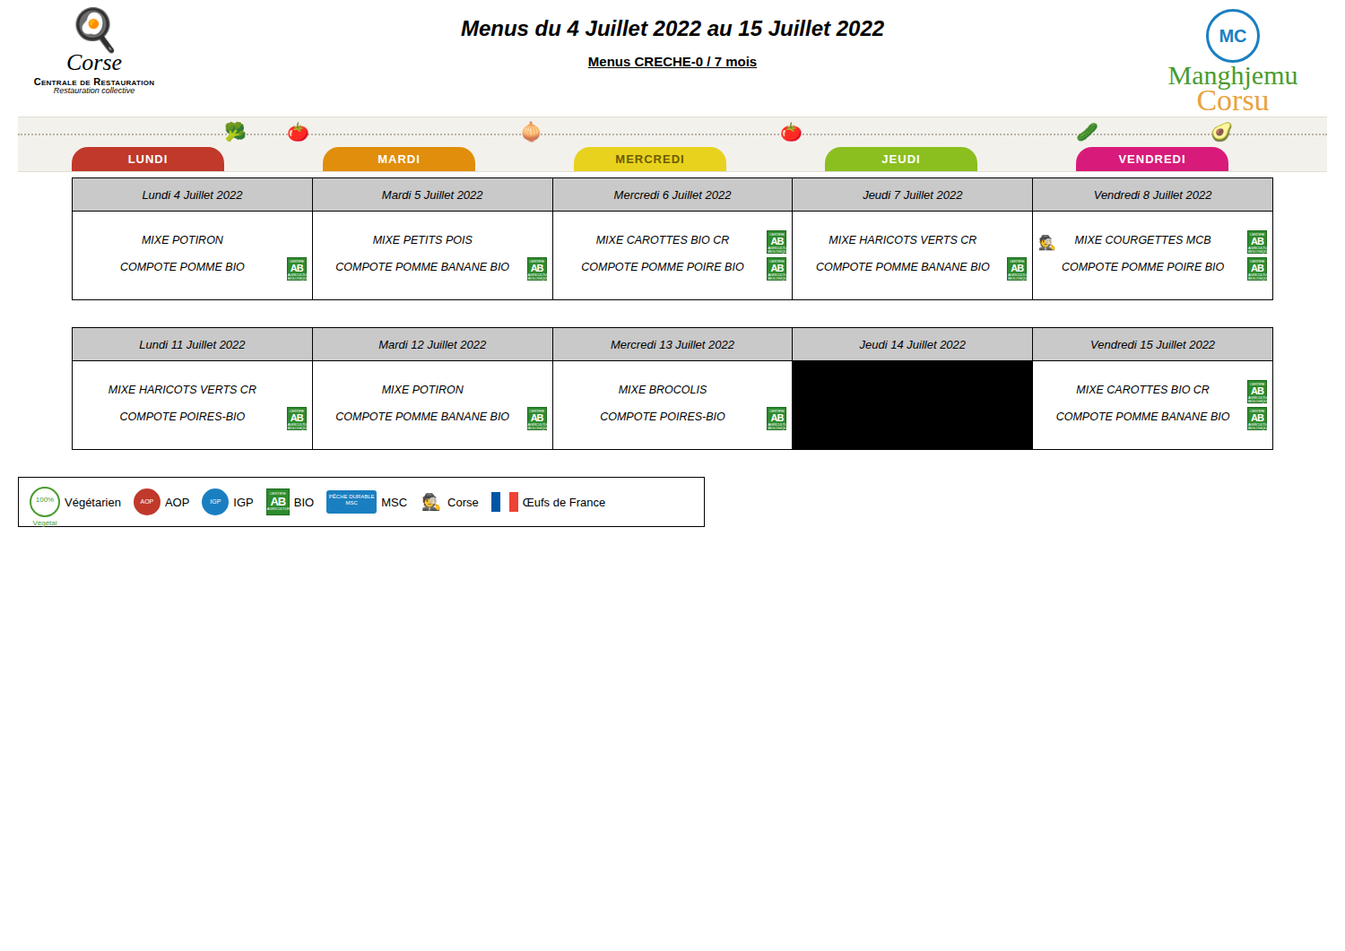🍳
Corse
Centrale de Restauration
Restauration collective
Menus du 4 Juillet 2022 au 15 Juillet 2022
Menus CRECHE-0 / 7 mois
MC
Manghjemu
Corsu
🥦 🍅 🧅 🍅 🥒 🥑
LUNDI MARDI MERCREDI JEUDI VENDREDI
| Lundi 4 Juillet 2022 | Mardi 5 Juillet 2022 | Mercredi 6 Juillet 2022 | Jeudi 7 Juillet 2022 | Vendredi 8 Juillet 2022 |
| --- | --- | --- | --- | --- |
| MIXE POTIRON COMPOTE POMME BIO CERTIFIE AB AGRICULTURE BIOLOGIQUE | MIXE PETITS POIS COMPOTE POMME BANANE BIO CERTIFIE AB AGRICULTURE BIOLOGIQUE | MIXE CAROTTES BIO CR CERTIFIE AB AGRICULTURE BIOLOGIQUE COMPOTE POMME POIRE BIO CERTIFIE AB AGRICULTURE BIOLOGIQUE | MIXE HARICOTS VERTS CR COMPOTE POMME BANANE BIO CERTIFIE AB AGRICULTURE BIOLOGIQUE | 🕵 MIXE COURGETTES MCB CERTIFIE AB AGRICULTURE BIOLOGIQUE COMPOTE POMME POIRE BIO CERTIFIE AB AGRICULTURE BIOLOGIQUE |
| Lundi 11 Juillet 2022 | Mardi 12 Juillet 2022 | Mercredi 13 Juillet 2022 | Jeudi 14 Juillet 2022 | Vendredi 15 Juillet 2022 |
| --- | --- | --- | --- | --- |
| MIXE HARICOTS VERTS CR COMPOTE POIRES-BIO CERTIFIE AB AGRICULTURE BIOLOGIQUE | MIXE POTIRON COMPOTE POMME BANANE BIO CERTIFIE AB AGRICULTURE BIOLOGIQUE | MIXE BROCOLIS COMPOTE POIRES-BIO CERTIFIE AB AGRICULTURE BIOLOGIQUE | | MIXE CAROTTES BIO CR CERTIFIE AB AGRICULTURE BIOLOGIQUE COMPOTE POMME BANANE BIO CERTIFIE AB AGRICULTURE BIOLOGIQUE |
100%
Végétal Végétarien
AOP AOP
IGP IGP
CERTIFIE AB AGRICULTURE BIOLOGIQUE BIO
PÊCHE DURABLE
MSC MSC
🕵 Corse
Œufs de France